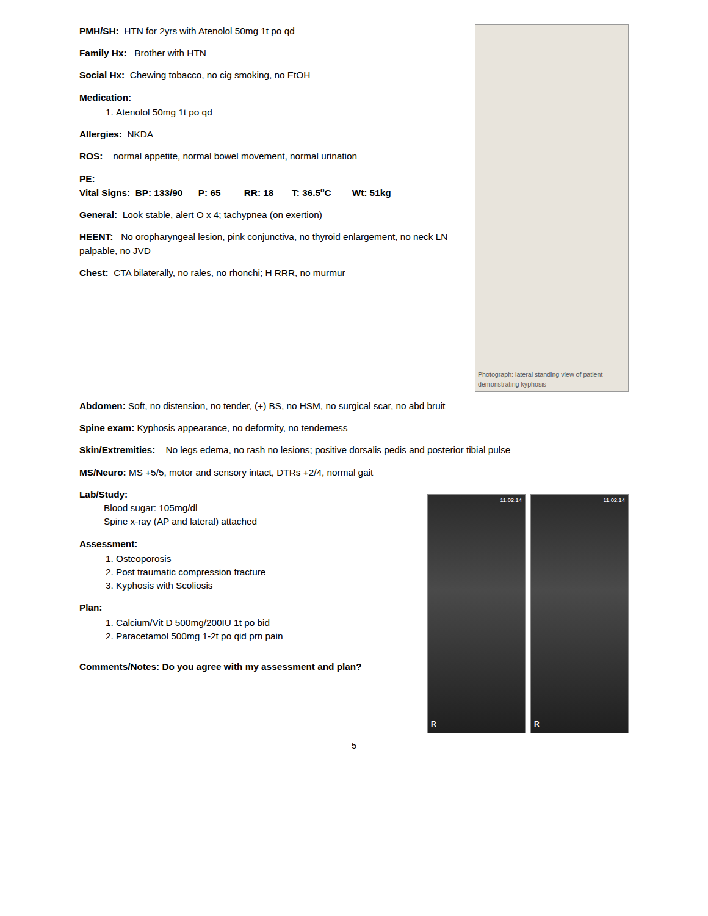Photograph: lateral standing view of patient demonstrating kyphosis
PMH/SH: HTN for 2yrs with Atenolol 50mg 1t po qd
Family Hx: Brother with HTN
Social Hx: Chewing tobacco, no cig smoking, no EtOH
Medication:
Atenolol 50mg 1t po qd
Allergies: NKDA
ROS: normal appetite, normal bowel movement, normal urination
PE:
Vital Signs: BP: 133/90 P: 65 RR: 18 T: 36.5oC Wt: 51kg
General: Look stable, alert O x 4; tachypnea (on exertion)
HEENT: No oropharyngeal lesion, pink conjunctiva, no thyroid enlargement, no neck LN palpable, no JVD
Chest: CTA bilaterally, no rales, no rhonchi; H RRR, no murmur
Abdomen: Soft, no distension, no tender, (+) BS, no HSM, no surgical scar, no abd bruit
Spine exam: Kyphosis appearance, no deformity, no tenderness
Skin/Extremities: No legs edema, no rash no lesions; positive dorsalis pedis and posterior tibial pulse
MS/Neuro: MS +5/5, motor and sensory intact, DTRs +2/4, normal gait
11.02.14 R
11.02.14 R
Lab/Study:
Blood sugar: 105mg/dl
Spine x-ray (AP and lateral) attached
Assessment:
Osteoporosis
Post traumatic compression fracture
Kyphosis with Scoliosis
Plan:
Calcium/Vit D 500mg/200IU 1t po bid
Paracetamol 500mg 1-2t po qid prn pain
Comments/Notes: Do you agree with my assessment and plan?
5